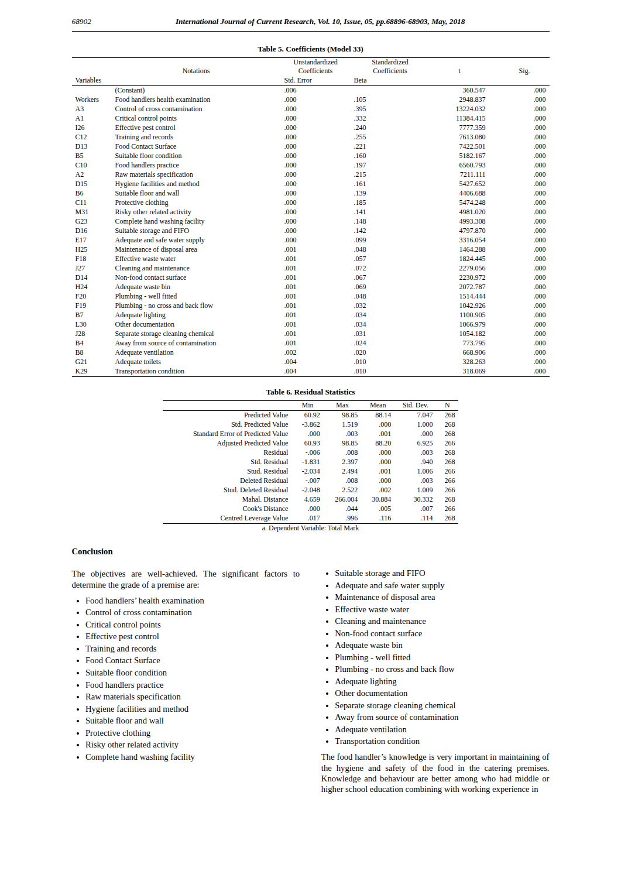68902 International Journal of Current Research, Vol. 10, Issue, 05, pp.68896-68903, May, 2018
Table 5. Coefficients (Model 33)
| Variables | Notations | Unstandardized Coefficients | Standardized Coefficients | t | Sig. |
| --- | --- | --- | --- | --- | --- |
| | Std. Error | Beta | | |
| | (Constant) | .006 | | 360.547 | .000 |
| Workers | Food handlers health examination | .000 | .105 | 2948.837 | .000 |
| A3 | Control of cross contamination | .000 | .395 | 13224.032 | .000 |
| A1 | Critical control points | .000 | .332 | 11384.415 | .000 |
| I26 | Effective pest control | .000 | .240 | 7777.359 | .000 |
| C12 | Training and records | .000 | .255 | 7613.080 | .000 |
| D13 | Food Contact Surface | .000 | .221 | 7422.501 | .000 |
| B5 | Suitable floor condition | .000 | .160 | 5182.167 | .000 |
| C10 | Food handlers practice | .000 | .197 | 6560.793 | .000 |
| A2 | Raw materials specification | .000 | .215 | 7211.111 | .000 |
| D15 | Hygiene facilities and method | .000 | .161 | 5427.652 | .000 |
| B6 | Suitable floor and wall | .000 | .139 | 4406.688 | .000 |
| C11 | Protective clothing | .000 | .185 | 5474.248 | .000 |
| M31 | Risky other related activity | .000 | .141 | 4981.020 | .000 |
| G23 | Complete hand washing facility | .000 | .148 | 4993.308 | .000 |
| D16 | Suitable storage and FIFO | .000 | .142 | 4797.870 | .000 |
| E17 | Adequate and safe water supply | .000 | .099 | 3316.054 | .000 |
| H25 | Maintenance of disposal area | .001 | .048 | 1464.288 | .000 |
| F18 | Effective waste water | .001 | .057 | 1824.445 | .000 |
| J27 | Cleaning and maintenance | .001 | .072 | 2279.056 | .000 |
| D14 | Non-food contact surface | .001 | .067 | 2230.972 | .000 |
| H24 | Adequate waste bin | .001 | .069 | 2072.787 | .000 |
| F20 | Plumbing - well fitted | .001 | .048 | 1514.444 | .000 |
| F19 | Plumbing - no cross and back flow | .001 | .032 | 1042.926 | .000 |
| B7 | Adequate lighting | .001 | .034 | 1100.905 | .000 |
| L30 | Other documentation | .001 | .034 | 1066.979 | .000 |
| J28 | Separate storage cleaning chemical | .001 | .031 | 1054.182 | .000 |
| B4 | Away from source of contamination | .001 | .024 | 773.795 | .000 |
| B8 | Adequate ventilation | .002 | .020 | 668.906 | .000 |
| G21 | Adequate toilets | .004 | .010 | 328.263 | .000 |
| K29 | Transportation condition | .004 | .010 | 318.069 | .000 |
Table 6. Residual Statistics
| | Min | Max | Mean | Std. Dev. | N |
| --- | --- | --- | --- | --- | --- |
| Predicted Value | 60.92 | 98.85 | 88.14 | 7.047 | 268 |
| Std. Predicted Value | -3.862 | 1.519 | .000 | 1.000 | 268 |
| Standard Error of Predicted Value | .000 | .003 | .001 | .000 | 268 |
| Adjusted Predicted Value | 60.93 | 98.85 | 88.20 | 6.925 | 266 |
| Residual | -.006 | .008 | .000 | .003 | 268 |
| Std. Residual | -1.831 | 2.397 | .000 | .940 | 268 |
| Stud. Residual | -2.034 | 2.494 | .001 | 1.006 | 266 |
| Deleted Residual | -.007 | .008 | .000 | .003 | 266 |
| Stud. Deleted Residual | -2.048 | 2.522 | .002 | 1.009 | 266 |
| Mahal. Distance | 4.659 | 266.004 | 30.884 | 30.332 | 268 |
| Cook's Distance | .000 | .044 | .005 | .007 | 266 |
| Centred Leverage Value | .017 | .996 | .116 | .114 | 268 |
| a. Dependent Variable: Total Mark |
Conclusion
The objectives are well-achieved. The significant factors to determine the grade of a premise are:
Food handlers’ health examination
Control of cross contamination
Critical control points
Effective pest control
Training and records
Food Contact Surface
Suitable floor condition
Food handlers practice
Raw materials specification
Hygiene facilities and method
Suitable floor and wall
Protective clothing
Risky other related activity
Complete hand washing facility
Suitable storage and FIFO
Adequate and safe water supply
Maintenance of disposal area
Effective waste water
Cleaning and maintenance
Non-food contact surface
Adequate waste bin
Plumbing - well fitted
Plumbing - no cross and back flow
Adequate lighting
Other documentation
Separate storage cleaning chemical
Away from source of contamination
Adequate ventilation
Transportation condition
The food handler’s knowledge is very important in maintaining of the hygiene and safety of the food in the catering premises. Knowledge and behaviour are better among who had middle or higher school education combining with working experience in